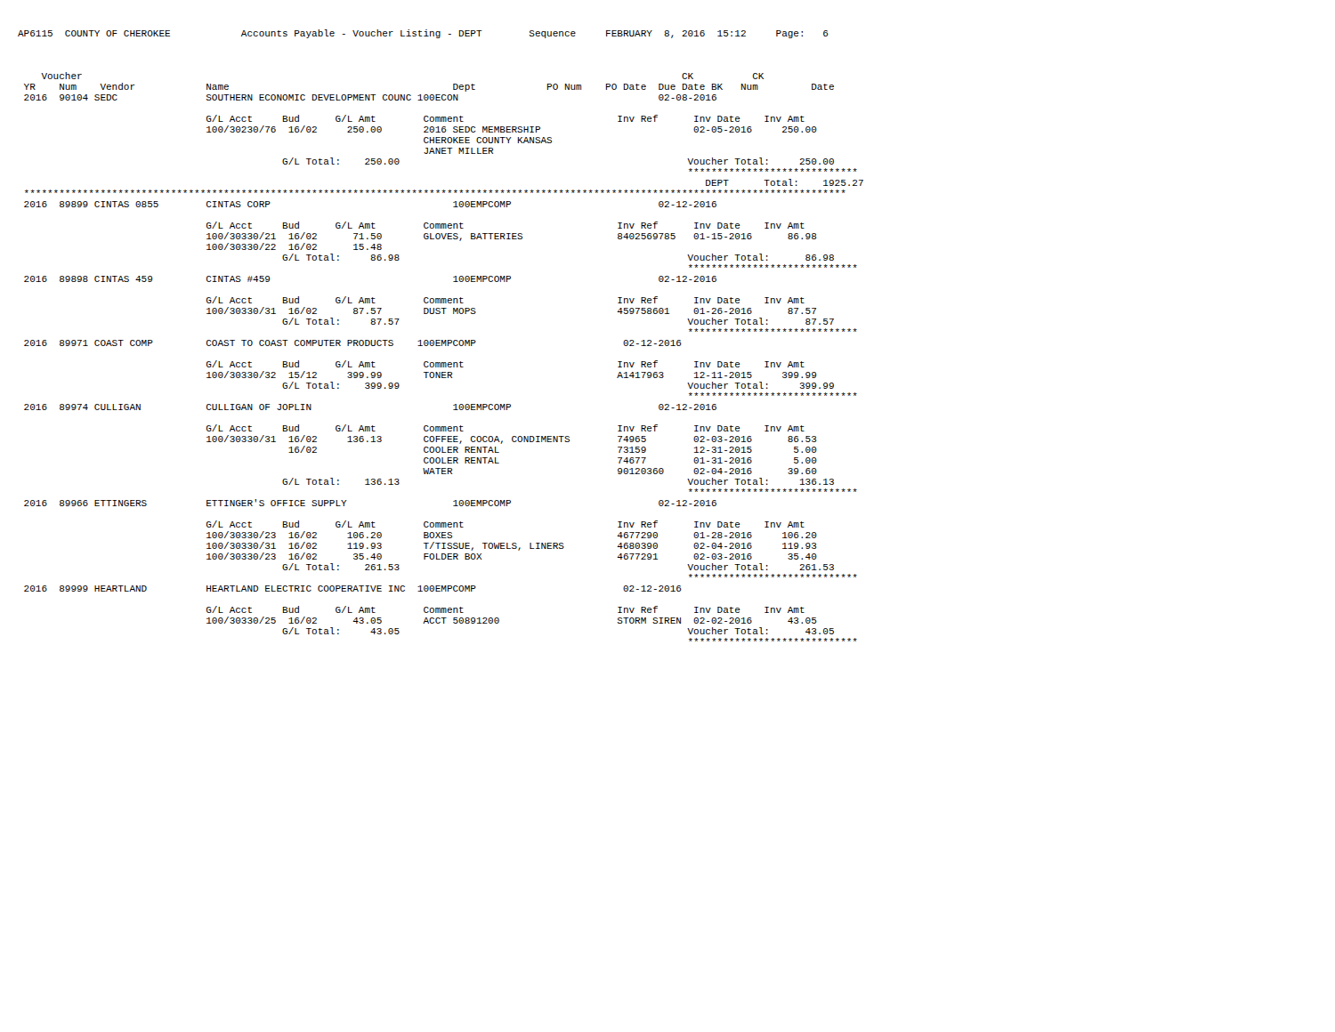AP6115 COUNTY OF CHEROKEE Accounts Payable - Voucher Listing - DEPT Sequence FEBRUARY 8, 2016 15:12 Page: 6 Voucher CK CK YR Num Vendor Name Dept PO Num PO Date Due Date BK Num Date 2016 90104 SEDC SOUTHERN ECONOMIC DEVELOPMENT COUNC 100ECON 02-08-2016 G/L Acct Bud G/L Amt Comment Inv Ref Inv Date Inv Amt 100/30230/76 16/02 250.00 2016 SEDC MEMBERSHIP 02-05-2016 250.00 CHEROKEE COUNTY KANSAS JANET MILLER G/L Total: 250.00 Voucher Total: 250.00 ***************************** DEPT Total: 1925.27 ******************************************************************************************************************************************** 2016 89899 CINTAS 0855 CINTAS CORP 100EMPCOMP 02-12-2016 G/L Acct Bud G/L Amt Comment Inv Ref Inv Date Inv Amt 100/30330/21 16/02 71.50 GLOVES, BATTERIES 8402569785 01-15-2016 86.98 100/30330/22 16/02 15.48 G/L Total: 86.98 Voucher Total: 86.98 ***************************** 2016 89898 CINTAS 459 CINTAS #459 100EMPCOMP 02-12-2016 G/L Acct Bud G/L Amt Comment Inv Ref Inv Date Inv Amt 100/30330/31 16/02 87.57 DUST MOPS 459758601 01-26-2016 87.57 G/L Total: 87.57 Voucher Total: 87.57 ***************************** 2016 89971 COAST COMP COAST TO COAST COMPUTER PRODUCTS 100EMPCOMP 02-12-2016 G/L Acct Bud G/L Amt Comment Inv Ref Inv Date Inv Amt 100/30330/32 15/12 399.99 TONER A1417963 12-11-2015 399.99 G/L Total: 399.99 Voucher Total: 399.99 ***************************** 2016 89974 CULLIGAN CULLIGAN OF JOPLIN 100EMPCOMP 02-12-2016 G/L Acct Bud G/L Amt Comment Inv Ref Inv Date Inv Amt 100/30330/31 16/02 136.13 COFFEE, COCOA, CONDIMENTS 74965 02-03-2016 86.53 16/02 COOLER RENTAL 73159 12-31-2015 5.00 COOLER RENTAL 74677 01-31-2016 5.00 WATER 90120360 02-04-2016 39.60 G/L Total: 136.13 Voucher Total: 136.13 ***************************** 2016 89966 ETTINGERS ETTINGER'S OFFICE SUPPLY 100EMPCOMP 02-12-2016 G/L Acct Bud G/L Amt Comment Inv Ref Inv Date Inv Amt 100/30330/23 16/02 106.20 BOXES 4677290 01-28-2016 106.20 100/30330/31 16/02 119.93 T/TISSUE, TOWELS, LINERS 4680390 02-04-2016 119.93 100/30330/23 16/02 35.40 FOLDER BOX 4677291 02-03-2016 35.40 G/L Total: 261.53 Voucher Total: 261.53 ***************************** 2016 89999 HEARTLAND HEARTLAND ELECTRIC COOPERATIVE INC 100EMPCOMP 02-12-2016 G/L Acct Bud G/L Amt Comment Inv Ref Inv Date Inv Amt 100/30330/25 16/02 43.05 ACCT 50891200 STORM SIREN 02-02-2016 43.05 G/L Total: 43.05 Voucher Total: 43.05 *****************************